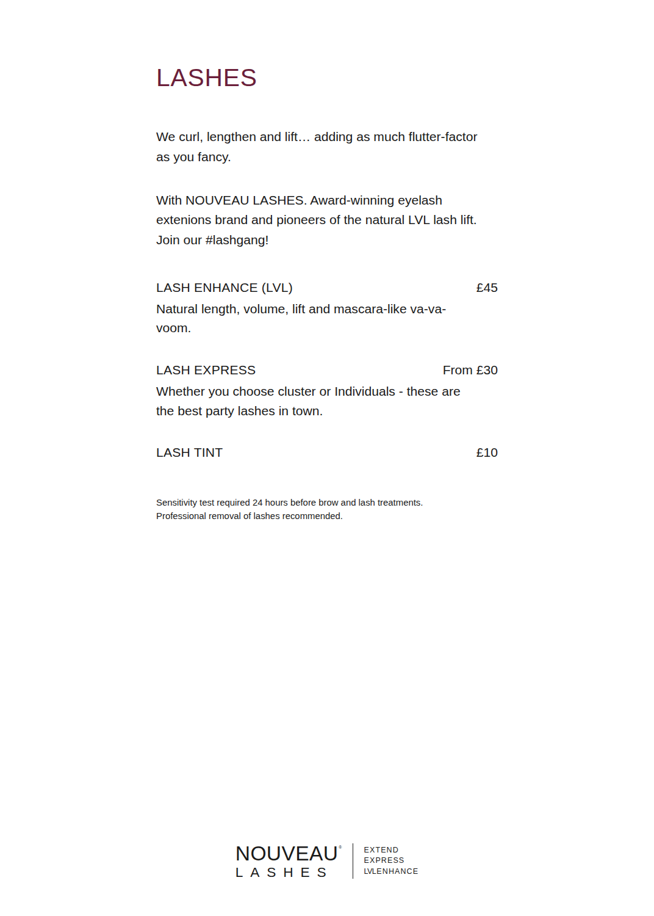LASHES
We curl, lengthen and lift… adding as much flutter-factor as you fancy.
With NOUVEAU LASHES. Award-winning eyelash extenions brand and pioneers of the natural LVL lash lift. Join our #lashgang!
LASH ENHANCE (LVL) £45
Natural length, volume, lift and mascara-like va-va-voom.
LASH EXPRESS From £30
Whether you choose cluster or Individuals - these are the best party lashes in town.
LASH TINT £10
Sensitivity test required 24 hours before brow and lash treatments. Professional removal of lashes recommended.
NOUVEAU®
LASHES
EXTEND
EXPRESS
LVLENHANCE